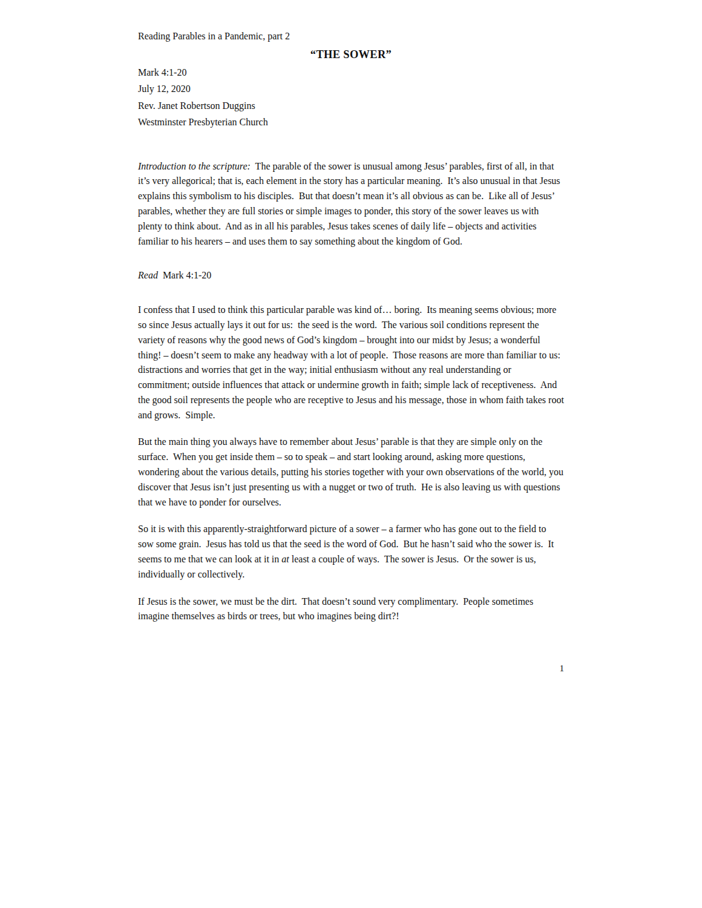Reading Parables in a Pandemic, part 2
“The Sower”
Mark 4:1-20
July 12, 2020
Rev. Janet Robertson Duggins
Westminster Presbyterian Church
Introduction to the scripture: The parable of the sower is unusual among Jesus’ parables, first of all, in that it’s very allegorical; that is, each element in the story has a particular meaning. It’s also unusual in that Jesus explains this symbolism to his disciples. But that doesn’t mean it’s all obvious as can be. Like all of Jesus’ parables, whether they are full stories or simple images to ponder, this story of the sower leaves us with plenty to think about. And as in all his parables, Jesus takes scenes of daily life – objects and activities familiar to his hearers – and uses them to say something about the kingdom of God.
Read Mark 4:1-20
I confess that I used to think this particular parable was kind of… boring. Its meaning seems obvious; more so since Jesus actually lays it out for us: the seed is the word. The various soil conditions represent the variety of reasons why the good news of God’s kingdom – brought into our midst by Jesus; a wonderful thing! – doesn’t seem to make any headway with a lot of people. Those reasons are more than familiar to us: distractions and worries that get in the way; initial enthusiasm without any real understanding or commitment; outside influences that attack or undermine growth in faith; simple lack of receptiveness. And the good soil represents the people who are receptive to Jesus and his message, those in whom faith takes root and grows. Simple.
But the main thing you always have to remember about Jesus’ parable is that they are simple only on the surface. When you get inside them – so to speak – and start looking around, asking more questions, wondering about the various details, putting his stories together with your own observations of the world, you discover that Jesus isn’t just presenting us with a nugget or two of truth. He is also leaving us with questions that we have to ponder for ourselves.
So it is with this apparently-straightforward picture of a sower – a farmer who has gone out to the field to sow some grain. Jesus has told us that the seed is the word of God. But he hasn’t said who the sower is. It seems to me that we can look at it in at least a couple of ways. The sower is Jesus. Or the sower is us, individually or collectively.
If Jesus is the sower, we must be the dirt. That doesn’t sound very complimentary. People sometimes imagine themselves as birds or trees, but who imagines being dirt?!
1